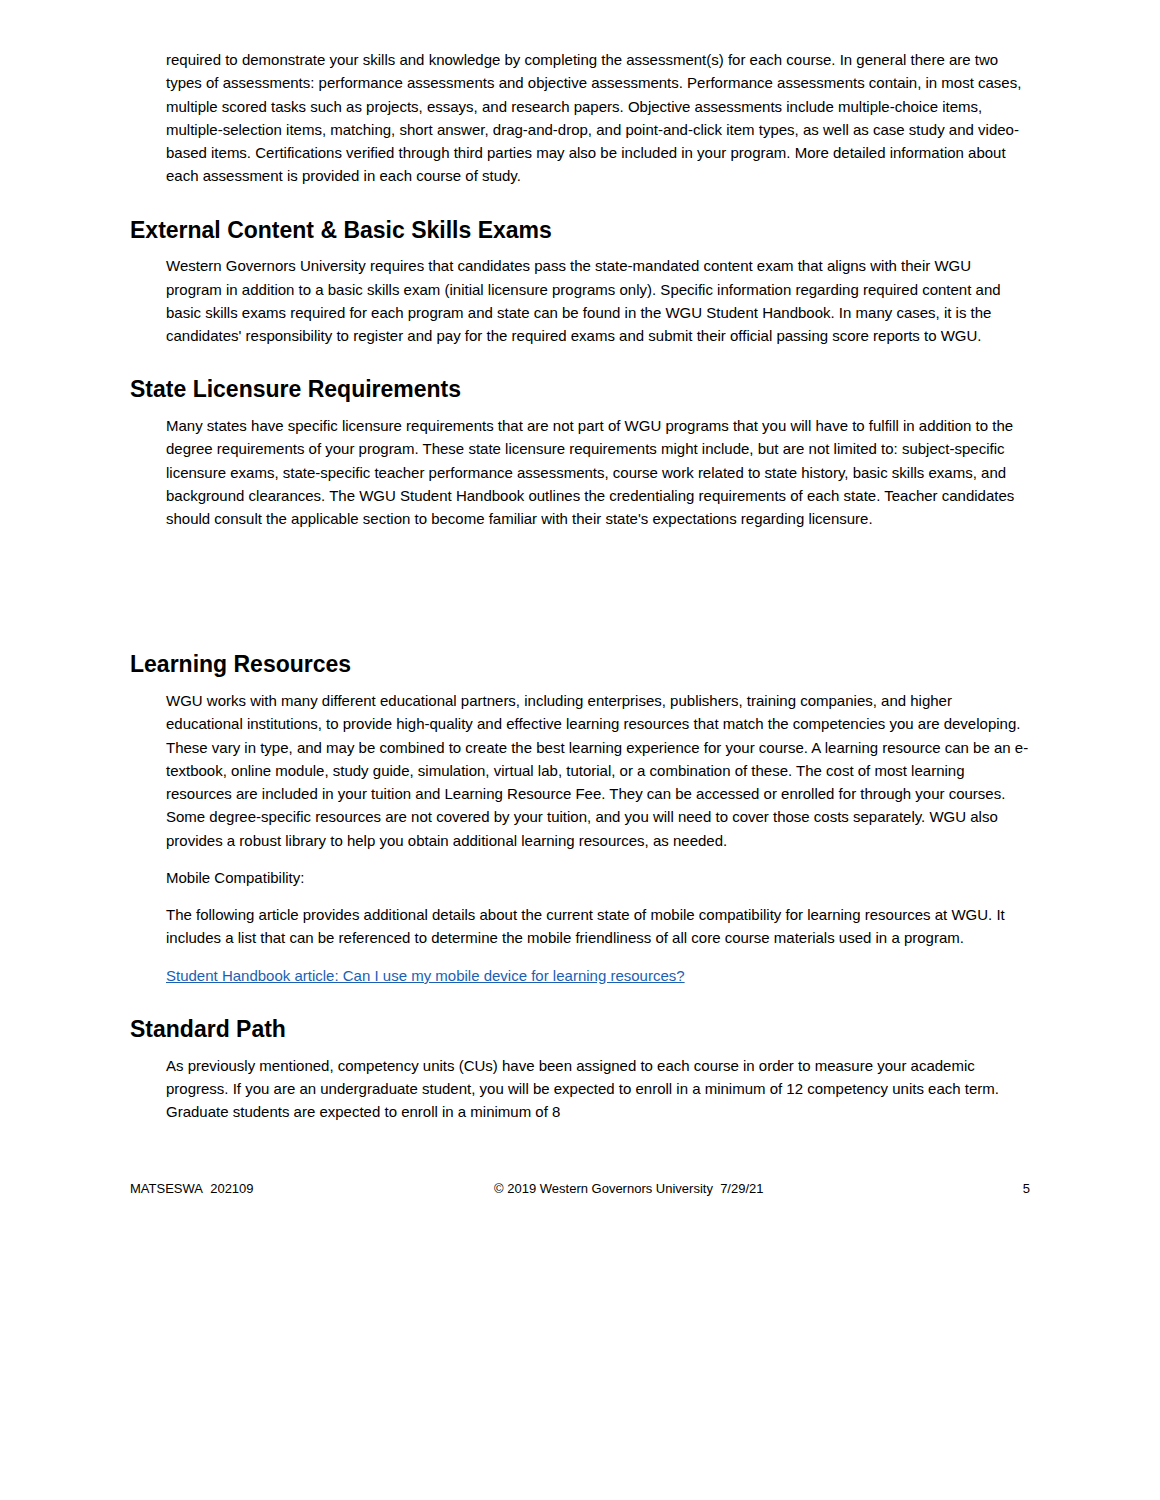required to demonstrate your skills and knowledge by completing the assessment(s) for each course. In general there are two types of assessments: performance assessments and objective assessments. Performance assessments contain, in most cases, multiple scored tasks such as projects, essays, and research papers. Objective assessments include multiple-choice items, multiple-selection items, matching, short answer, drag-and-drop, and point-and-click item types, as well as case study and video-based items. Certifications verified through third parties may also be included in your program. More detailed information about each assessment is provided in each course of study.
External Content & Basic Skills Exams
Western Governors University requires that candidates pass the state-mandated content exam that aligns with their WGU program in addition to a basic skills exam (initial licensure programs only). Specific information regarding required content and basic skills exams required for each program and state can be found in the WGU Student Handbook. In many cases, it is the candidates' responsibility to register and pay for the required exams and submit their official passing score reports to WGU.
State Licensure Requirements
Many states have specific licensure requirements that are not part of WGU programs that you will have to fulfill in addition to the degree requirements of your program. These state licensure requirements might include, but are not limited to: subject-specific licensure exams, state-specific teacher performance assessments, course work related to state history, basic skills exams, and background clearances. The WGU Student Handbook outlines the credentialing requirements of each state. Teacher candidates should consult the applicable section to become familiar with their state's expectations regarding licensure.
Learning Resources
WGU works with many different educational partners, including enterprises, publishers, training companies, and higher educational institutions, to provide high-quality and effective learning resources that match the competencies you are developing. These vary in type, and may be combined to create the best learning experience for your course. A learning resource can be an e-textbook, online module, study guide, simulation, virtual lab, tutorial, or a combination of these. The cost of most learning resources are included in your tuition and Learning Resource Fee. They can be accessed or enrolled for through your courses. Some degree-specific resources are not covered by your tuition, and you will need to cover those costs separately. WGU also provides a robust library to help you obtain additional learning resources, as needed.
Mobile Compatibility:
The following article provides additional details about the current state of mobile compatibility for learning resources at WGU. It includes a list that can be referenced to determine the mobile friendliness of all core course materials used in a program.
Student Handbook article: Can I use my mobile device for learning resources?
Standard Path
As previously mentioned, competency units (CUs) have been assigned to each course in order to measure your academic progress. If you are an undergraduate student, you will be expected to enroll in a minimum of 12 competency units each term. Graduate students are expected to enroll in a minimum of 8
MATSESWA 202109 © 2019 Western Governors University 7/29/21 5